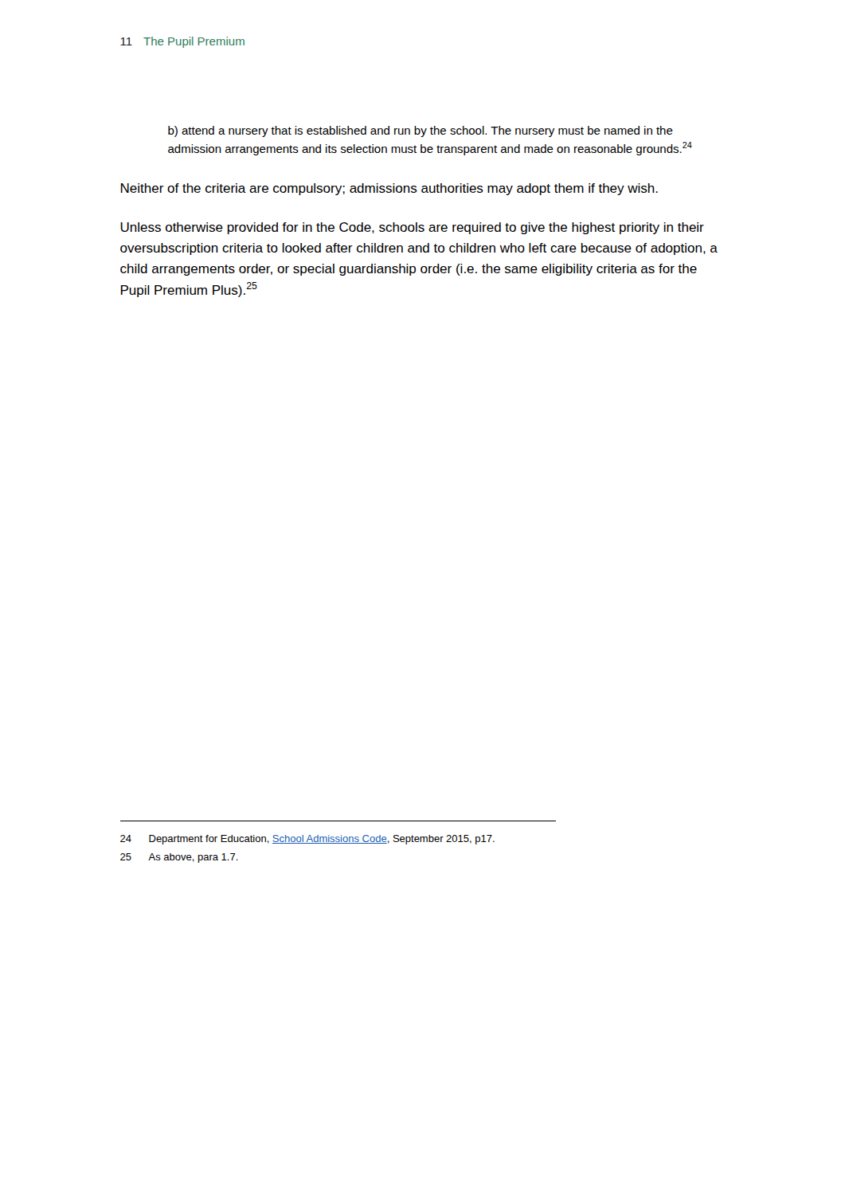11 The Pupil Premium
b) attend a nursery that is established and run by the school. The nursery must be named in the admission arrangements and its selection must be transparent and made on reasonable grounds.24
Neither of the criteria are compulsory; admissions authorities may adopt them if they wish.
Unless otherwise provided for in the Code, schools are required to give the highest priority in their oversubscription criteria to looked after children and to children who left care because of adoption, a child arrangements order, or special guardianship order (i.e. the same eligibility criteria as for the Pupil Premium Plus).25
24 Department for Education, School Admissions Code, September 2015, p17.
25 As above, para 1.7.